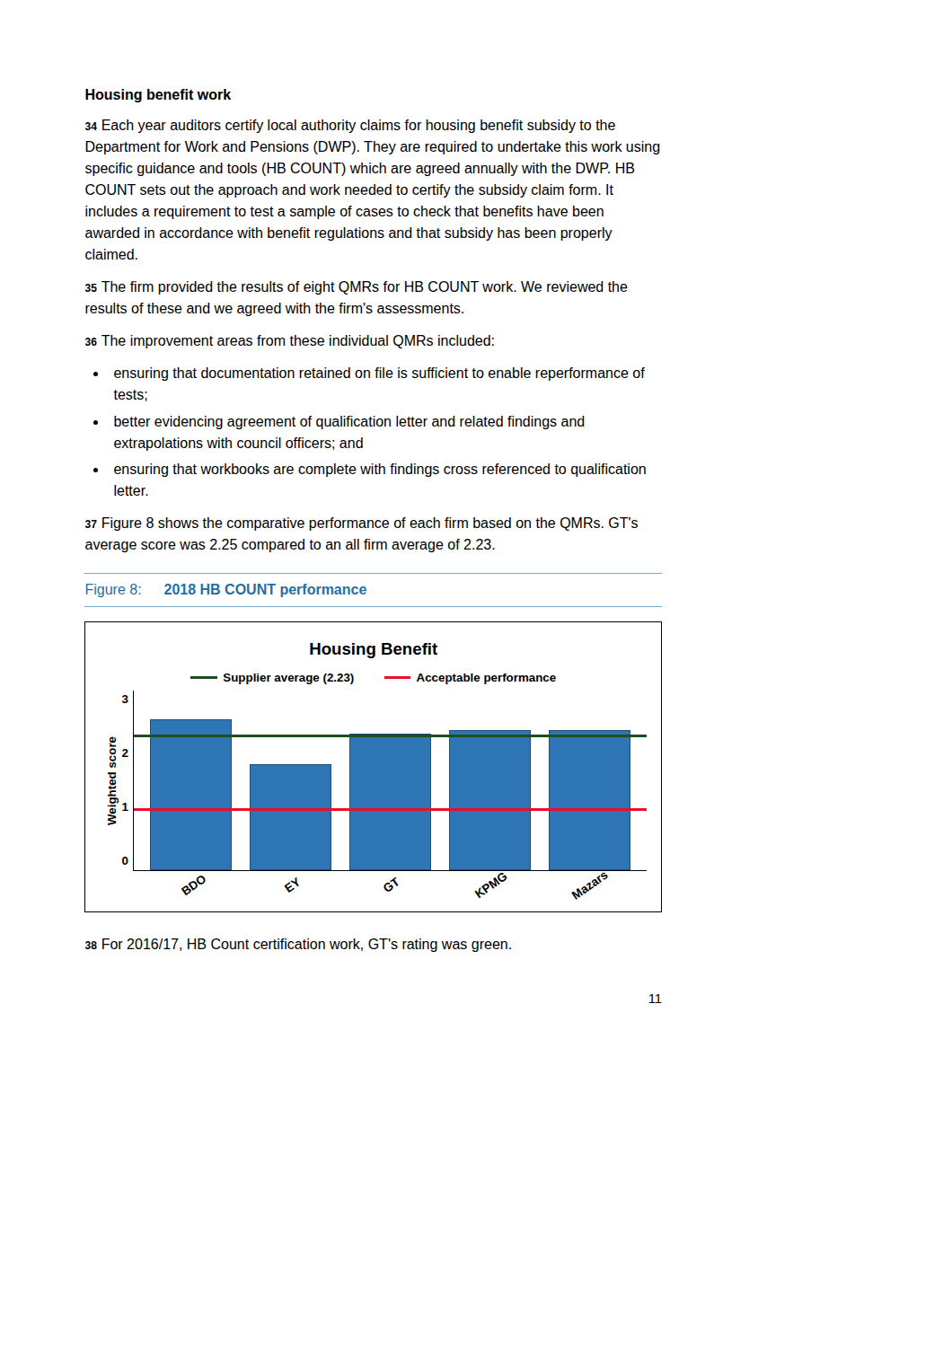Housing benefit work
34 Each year auditors certify local authority claims for housing benefit subsidy to the Department for Work and Pensions (DWP). They are required to undertake this work using specific guidance and tools (HB COUNT) which are agreed annually with the DWP. HB COUNT sets out the approach and work needed to certify the subsidy claim form. It includes a requirement to test a sample of cases to check that benefits have been awarded in accordance with benefit regulations and that subsidy has been properly claimed.
35 The firm provided the results of eight QMRs for HB COUNT work. We reviewed the results of these and we agreed with the firm's assessments.
36 The improvement areas from these individual QMRs included:
ensuring that documentation retained on file is sufficient to enable reperformance of tests;
better evidencing agreement of qualification letter and related findings and extrapolations with council officers; and
ensuring that workbooks are complete with findings cross referenced to qualification letter.
37 Figure 8 shows the comparative performance of each firm based on the QMRs. GT's average score was 2.25 compared to an all firm average of 2.23.
Figure 8: 2018 HB COUNT performance
Housing Benefit
Supplier average (2.23) Acceptable performance
Weighted score
3
2
1
0
BDO EY GT KPMG Mazars
38 For 2016/17, HB Count certification work, GT's rating was green.
11